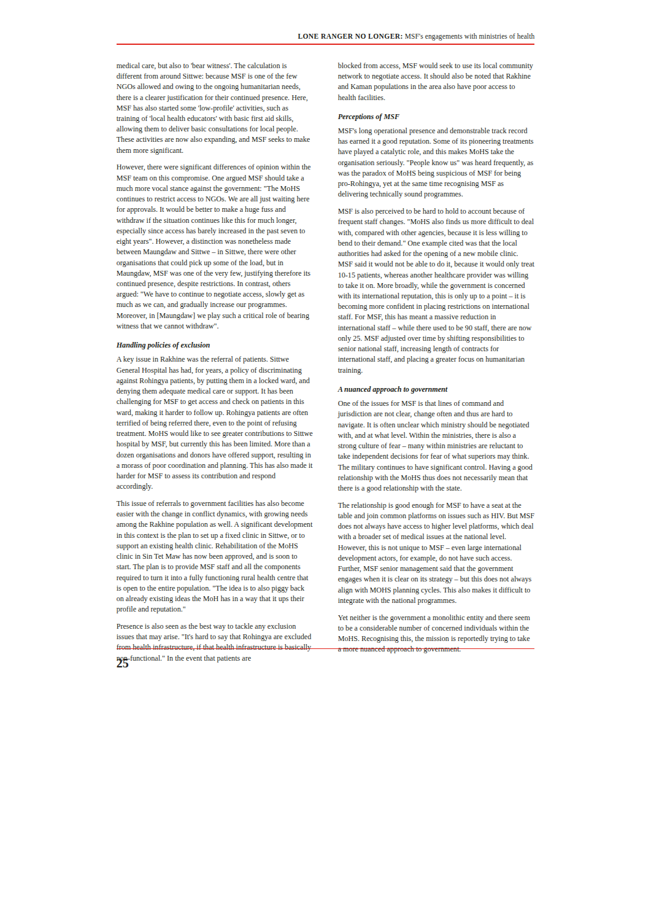Lone Ranger no longer: MSF's engagements with ministries of health
medical care, but also to 'bear witness'. The calculation is different from around Sittwe: because MSF is one of the few NGOs allowed and owing to the ongoing humanitarian needs, there is a clearer justification for their continued presence. Here, MSF has also started some 'low-profile' activities, such as training of 'local health educators' with basic first aid skills, allowing them to deliver basic consultations for local people. These activities are now also expanding, and MSF seeks to make them more significant.
However, there were significant differences of opinion within the MSF team on this compromise. One argued MSF should take a much more vocal stance against the government: "The MoHS continues to restrict access to NGOs. We are all just waiting here for approvals. It would be better to make a huge fuss and withdraw if the situation continues like this for much longer, especially since access has barely increased in the past seven to eight years". However, a distinction was nonetheless made between Maungdaw and Sittwe – in Sittwe, there were other organisations that could pick up some of the load, but in Maungdaw, MSF was one of the very few, justifying therefore its continued presence, despite restrictions. In contrast, others argued: "We have to continue to negotiate access, slowly get as much as we can, and gradually increase our programmes. Moreover, in [Maungdaw] we play such a critical role of bearing witness that we cannot withdraw".
Handling policies of exclusion
A key issue in Rakhine was the referral of patients. Sittwe General Hospital has had, for years, a policy of discriminating against Rohingya patients, by putting them in a locked ward, and denying them adequate medical care or support. It has been challenging for MSF to get access and check on patients in this ward, making it harder to follow up. Rohingya patients are often terrified of being referred there, even to the point of refusing treatment. MoHS would like to see greater contributions to Sittwe hospital by MSF, but currently this has been limited. More than a dozen organisations and donors have offered support, resulting in a morass of poor coordination and planning. This has also made it harder for MSF to assess its contribution and respond accordingly.
This issue of referrals to government facilities has also become easier with the change in conflict dynamics, with growing needs among the Rakhine population as well. A significant development in this context is the plan to set up a fixed clinic in Sittwe, or to support an existing health clinic. Rehabilitation of the MoHS clinic in Sin Tet Maw has now been approved, and is soon to start. The plan is to provide MSF staff and all the components required to turn it into a fully functioning rural health centre that is open to the entire population. "The idea is to also piggy back on already existing ideas the MoH has in a way that it ups their profile and reputation."
Presence is also seen as the best way to tackle any exclusion issues that may arise. "It's hard to say that Rohingya are excluded from health infrastructure, if that health infrastructure is basically non-functional." In the event that patients are
blocked from access, MSF would seek to use its local community network to negotiate access. It should also be noted that Rakhine and Kaman populations in the area also have poor access to health facilities.
Perceptions of MSF
MSF's long operational presence and demonstrable track record has earned it a good reputation. Some of its pioneering treatments have played a catalytic role, and this makes MoHS take the organisation seriously. "People know us" was heard frequently, as was the paradox of MoHS being suspicious of MSF for being pro-Rohingya, yet at the same time recognising MSF as delivering technically sound programmes.
MSF is also perceived to be hard to hold to account because of frequent staff changes. "MoHS also finds us more difficult to deal with, compared with other agencies, because it is less willing to bend to their demand." One example cited was that the local authorities had asked for the opening of a new mobile clinic. MSF said it would not be able to do it, because it would only treat 10-15 patients, whereas another healthcare provider was willing to take it on. More broadly, while the government is concerned with its international reputation, this is only up to a point – it is becoming more confident in placing restrictions on international staff. For MSF, this has meant a massive reduction in international staff – while there used to be 90 staff, there are now only 25. MSF adjusted over time by shifting responsibilities to senior national staff, increasing length of contracts for international staff, and placing a greater focus on humanitarian training.
A nuanced approach to government
One of the issues for MSF is that lines of command and jurisdiction are not clear, change often and thus are hard to navigate. It is often unclear which ministry should be negotiated with, and at what level. Within the ministries, there is also a strong culture of fear – many within ministries are reluctant to take independent decisions for fear of what superiors may think. The military continues to have significant control. Having a good relationship with the MoHS thus does not necessarily mean that there is a good relationship with the state.
The relationship is good enough for MSF to have a seat at the table and join common platforms on issues such as HIV. But MSF does not always have access to higher level platforms, which deal with a broader set of medical issues at the national level. However, this is not unique to MSF – even large international development actors, for example, do not have such access. Further, MSF senior management said that the government engages when it is clear on its strategy – but this does not always align with MOHS planning cycles. This also makes it difficult to integrate with the national programmes.
Yet neither is the government a monolithic entity and there seem to be a considerable number of concerned individuals within the MoHS. Recognising this, the mission is reportedly trying to take a more nuanced approach to government.
25